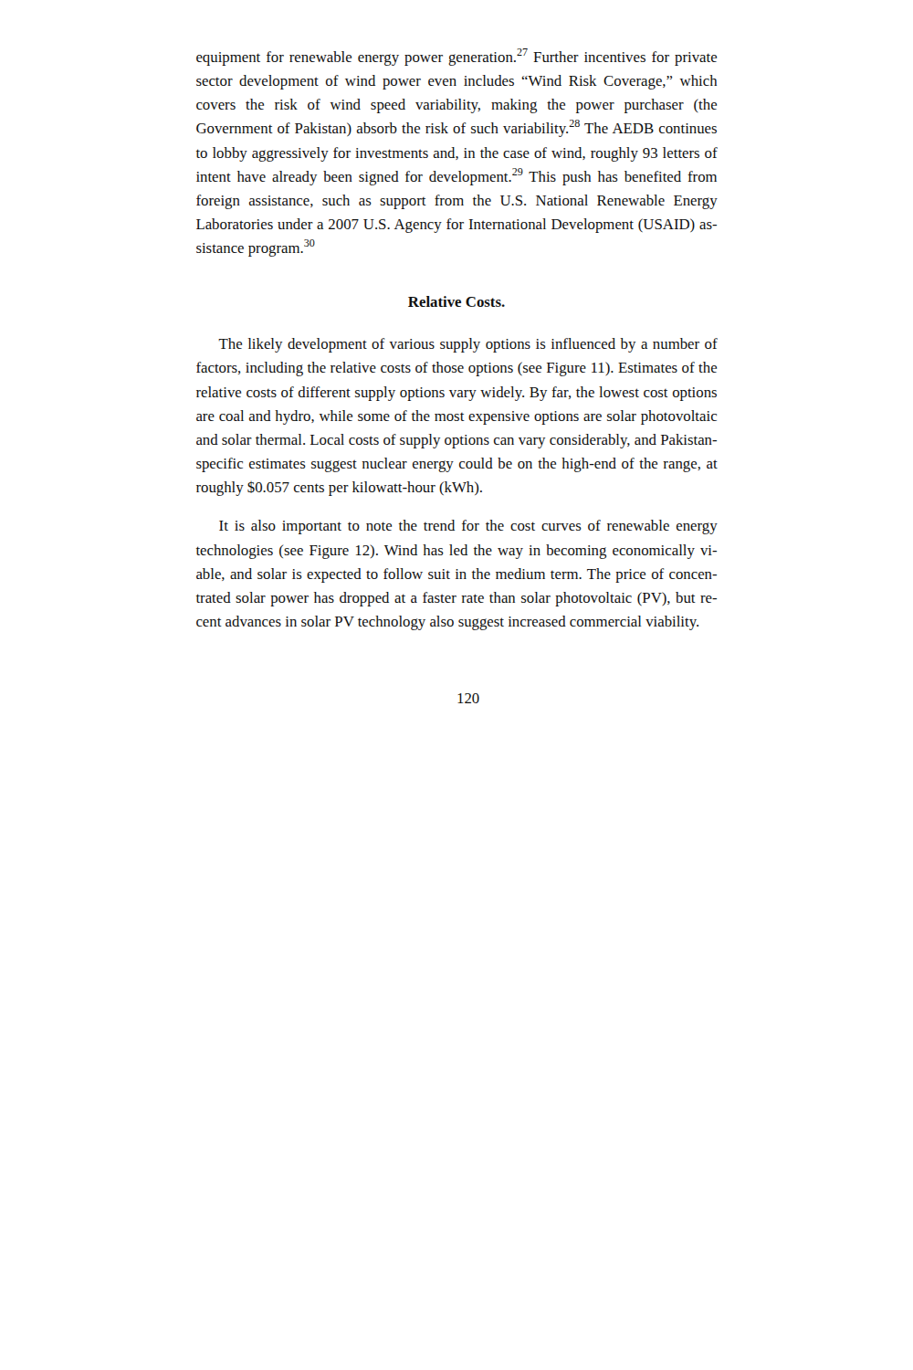equipment for renewable energy power generation.27 Further incentives for private sector development of wind power even includes “Wind Risk Coverage,” which covers the risk of wind speed variability, making the power purchaser (the Government of Pakistan) absorb the risk of such variability.28 The AEDB continues to lobby aggressively for investments and, in the case of wind, roughly 93 letters of intent have already been signed for development.29 This push has benefited from foreign assistance, such as support from the U.S. National Renewable Energy Laboratories under a 2007 U.S. Agency for International Development (USAID) assistance program.30
Relative Costs.
The likely development of various supply options is influenced by a number of factors, including the relative costs of those options (see Figure 11). Estimates of the relative costs of different supply options vary widely. By far, the lowest cost options are coal and hydro, while some of the most expensive options are solar photovoltaic and solar thermal. Local costs of supply options can vary considerably, and Pakistan-specific estimates suggest nuclear energy could be on the high-end of the range, at roughly $0.057 cents per kilowatt-hour (kWh).
It is also important to note the trend for the cost curves of renewable energy technologies (see Figure 12). Wind has led the way in becoming economically viable, and solar is expected to follow suit in the medium term. The price of concentrated solar power has dropped at a faster rate than solar photovoltaic (PV), but recent advances in solar PV technology also suggest increased commercial viability.
120